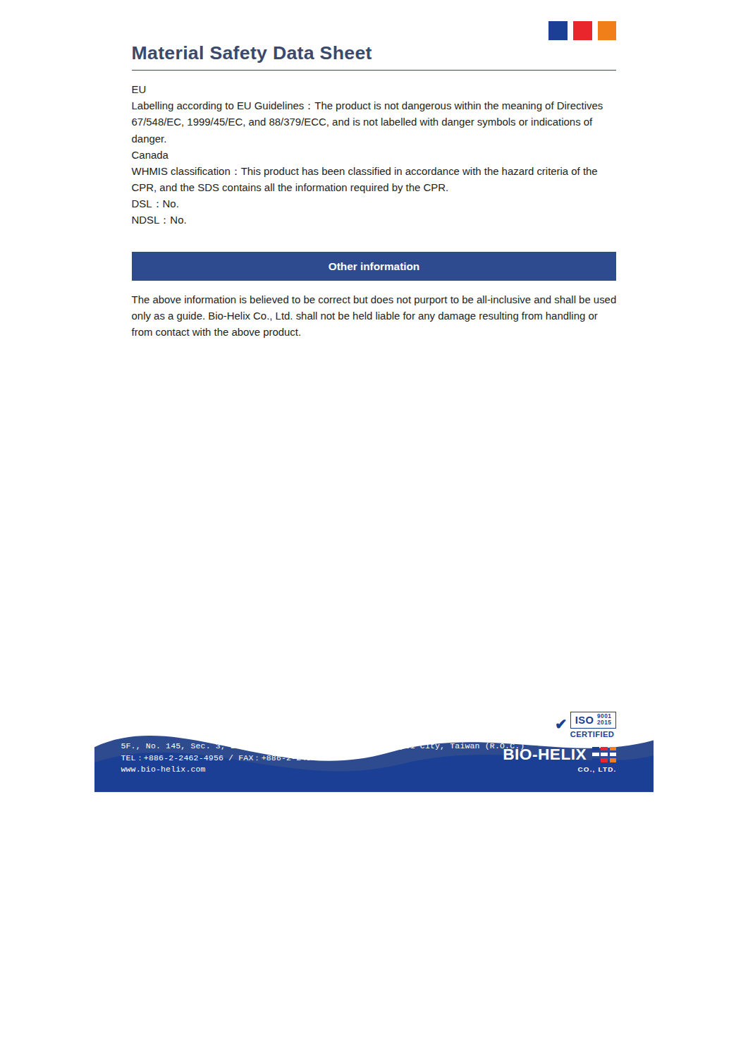Material Safety Data Sheet
EU
Labelling according to EU Guidelines：The product is not dangerous within the meaning of Directives 67/548/EC, 1999/45/EC, and 88/379/ECC, and is not labelled with danger symbols or indications of danger.
Canada
WHMIS classification：This product has been classified in accordance with the hazard criteria of the CPR, and the SDS contains all the information required by the CPR.
DSL：No.
NDSL：No.
Other information
The above information is believed to be correct but does not purport to be all-inclusive and shall be used only as a guide. Bio-Helix Co., Ltd. shall not be held liable for any damage resulting from handling or from contact with the above product.
✔
ISO 9001
2015
CERTIFIED
5F., No. 145, Sec. 3, Beixin Rd., Xindian Dist., New Taipei City, Taiwan (R.O.C.)
TEL：+886-2-2462-4956 / FAX：+886-2-2462-8849
www.bio-helix.com
BIO-HELIX
CO., LTD.